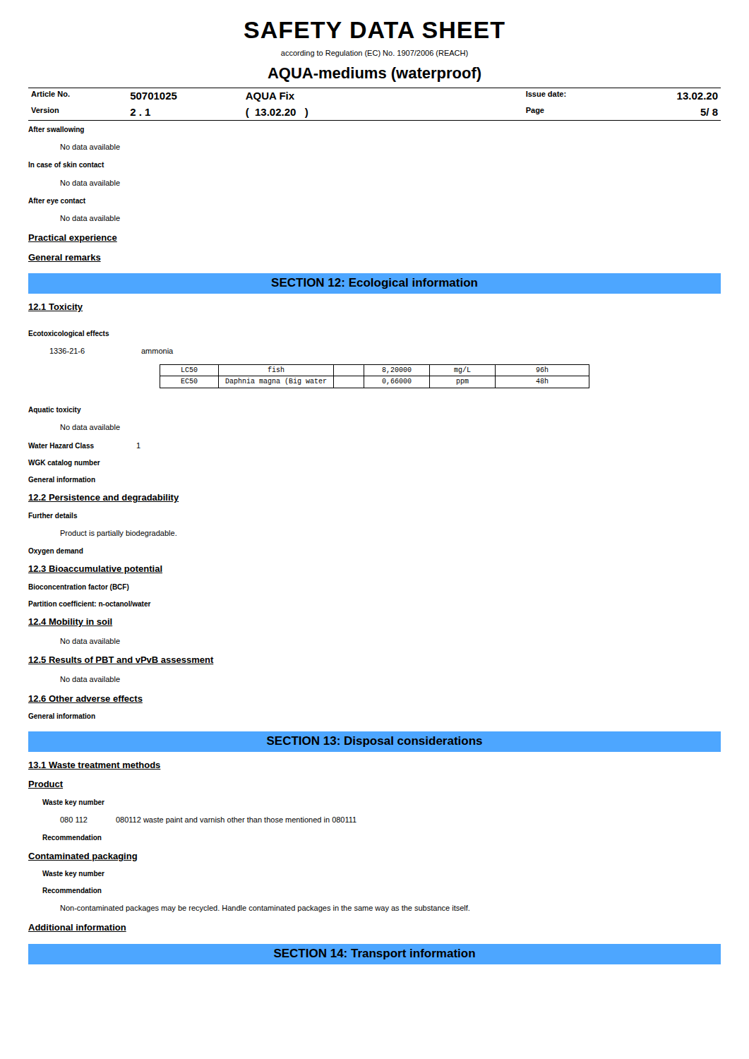SAFETY DATA SHEET
according to Regulation (EC) No. 1907/2006 (REACH)
AQUA-mediums (waterproof)
| Article No. | 50701025 | AQUA Fix | | Issue date: | 13.02.20 |
| Version | 2 . 1 | ( 13.02.20 ) | | Page | 5/ 8 |
After swallowing
No data available
In case of skin contact
No data available
After eye contact
No data available
Practical experience
General remarks
SECTION 12: Ecological information
12.1 Toxicity
Ecotoxicological effects
1336-21-6ammonia
| LC50 | fish | | 8,20000 | mg/L | 96h |
| EC50 | Daphnia magna (Big water | | 0,66000 | ppm | 48h |
Aquatic toxicity
No data available
Water Hazard Class1
WGK catalog number
General information
12.2 Persistence and degradability
Further details
Product is partially biodegradable.
Oxygen demand
12.3 Bioaccumulative potential
Bioconcentration factor (BCF)
Partition coefficient: n-octanol/water
12.4 Mobility in soil
No data available
12.5 Results of PBT and vPvB assessment
No data available
12.6 Other adverse effects
General information
SECTION 13: Disposal considerations
13.1 Waste treatment methods
Product
Waste key number
080 112 080112 waste paint and varnish other than those mentioned in 080111
Recommendation
Contaminated packaging
Waste key number
Recommendation
Non-contaminated packages may be recycled. Handle contaminated packages in the same way as the substance itself.
Additional information
SECTION 14: Transport information